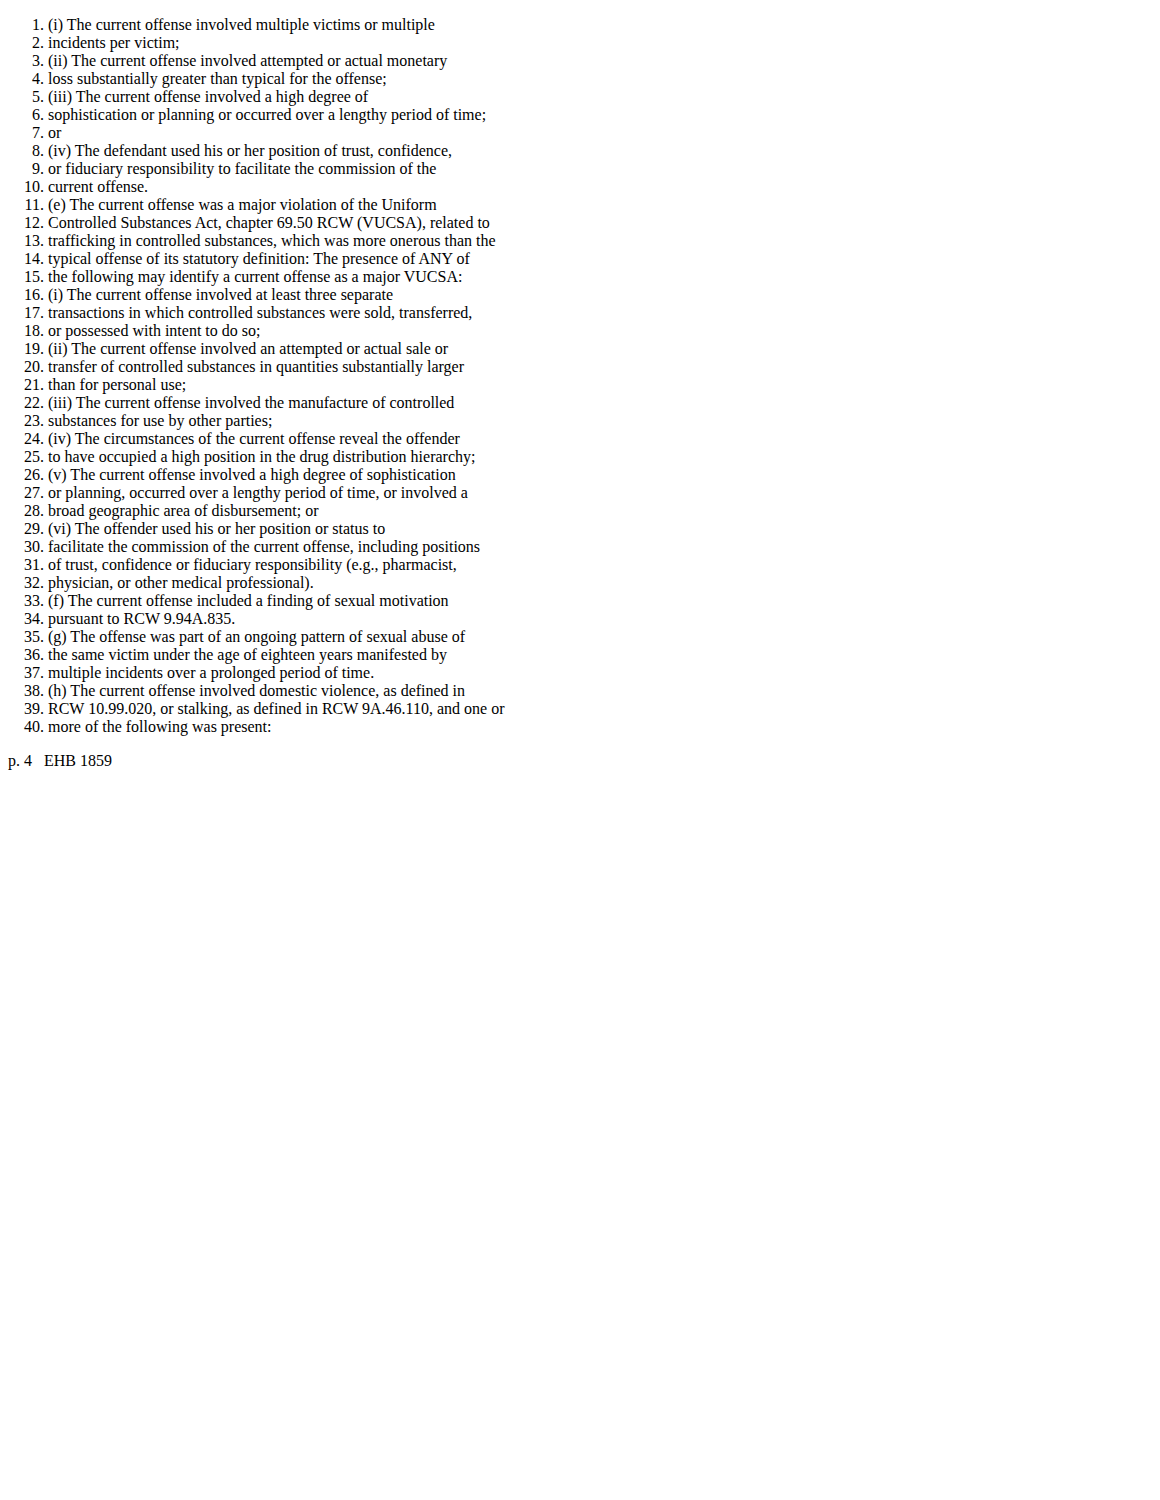(i) The current offense involved multiple victims or multiple
incidents per victim;
(ii) The current offense involved attempted or actual monetary
loss substantially greater than typical for the offense;
(iii) The current offense involved a high degree of
sophistication or planning or occurred over a lengthy period of time;
or
(iv) The defendant used his or her position of trust, confidence,
or fiduciary responsibility to facilitate the commission of the
current offense.
(e) The current offense was a major violation of the Uniform
Controlled Substances Act, chapter 69.50 RCW (VUCSA), related to
trafficking in controlled substances, which was more onerous than the
typical offense of its statutory definition: The presence of ANY of
the following may identify a current offense as a major VUCSA:
(i) The current offense involved at least three separate
transactions in which controlled substances were sold, transferred,
or possessed with intent to do so;
(ii) The current offense involved an attempted or actual sale or
transfer of controlled substances in quantities substantially larger
than for personal use;
(iii) The current offense involved the manufacture of controlled
substances for use by other parties;
(iv) The circumstances of the current offense reveal the offender
to have occupied a high position in the drug distribution hierarchy;
(v) The current offense involved a high degree of sophistication
or planning, occurred over a lengthy period of time, or involved a
broad geographic area of disbursement; or
(vi) The offender used his or her position or status to
facilitate the commission of the current offense, including positions
of trust, confidence or fiduciary responsibility (e.g., pharmacist,
physician, or other medical professional).
(f) The current offense included a finding of sexual motivation
pursuant to RCW 9.94A.835.
(g) The offense was part of an ongoing pattern of sexual abuse of
the same victim under the age of eighteen years manifested by
multiple incidents over a prolonged period of time.
(h) The current offense involved domestic violence, as defined in
RCW 10.99.020, or stalking, as defined in RCW 9A.46.110, and one or
more of the following was present:
p. 4 EHB 1859